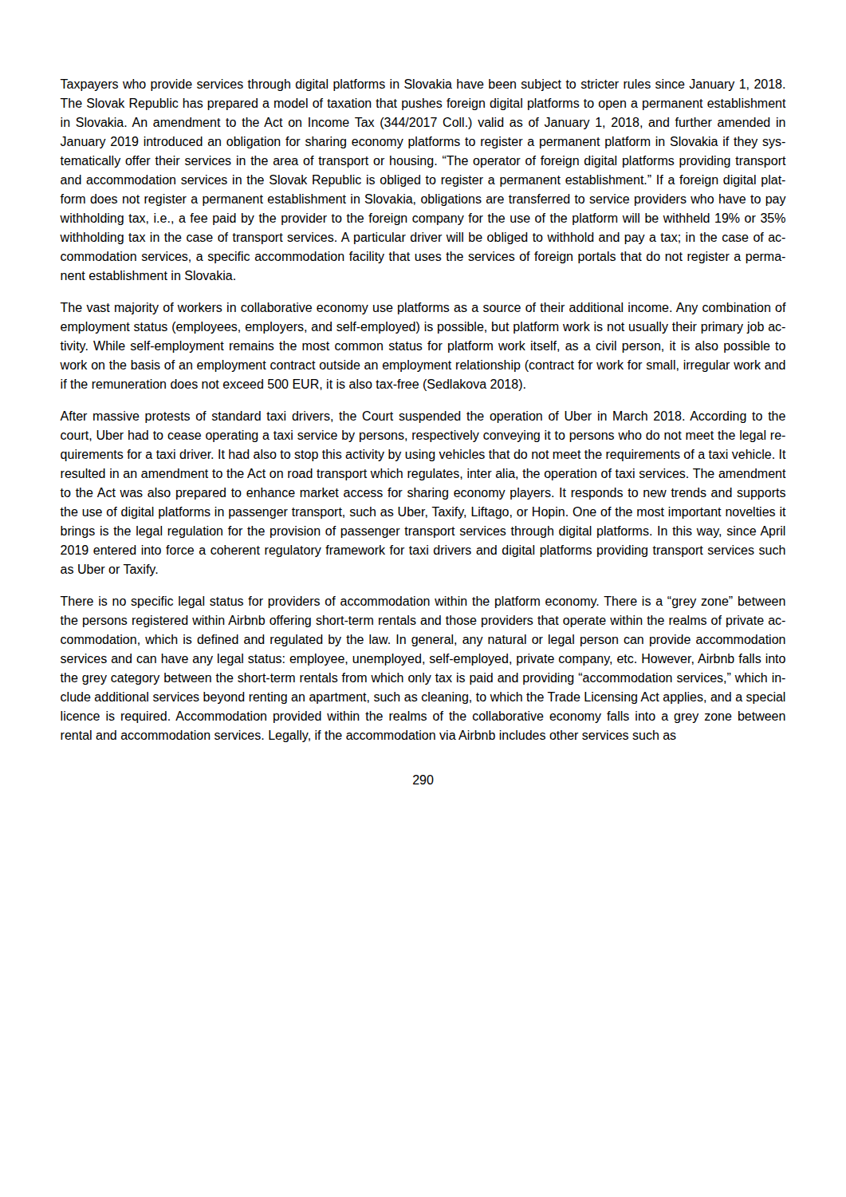Taxpayers who provide services through digital platforms in Slovakia have been subject to stricter rules since January 1, 2018. The Slovak Republic has prepared a model of taxation that pushes foreign digital platforms to open a permanent establishment in Slovakia. An amendment to the Act on Income Tax (344/2017 Coll.) valid as of January 1, 2018, and further amended in January 2019 introduced an obligation for sharing economy platforms to register a permanent platform in Slovakia if they systematically offer their services in the area of transport or housing. “The operator of foreign digital platforms providing transport and accommodation services in the Slovak Republic is obliged to register a permanent establishment.” If a foreign digital platform does not register a permanent establishment in Slovakia, obligations are transferred to service providers who have to pay withholding tax, i.e., a fee paid by the provider to the foreign company for the use of the platform will be withheld 19% or 35% withholding tax in the case of transport services. A particular driver will be obliged to withhold and pay a tax; in the case of accommodation services, a specific accommodation facility that uses the services of foreign portals that do not register a permanent establishment in Slovakia.
The vast majority of workers in collaborative economy use platforms as a source of their additional income. Any combination of employment status (employees, employers, and self-employed) is possible, but platform work is not usually their primary job activity. While self-employment remains the most common status for platform work itself, as a civil person, it is also possible to work on the basis of an employment contract outside an employment relationship (contract for work for small, irregular work and if the remuneration does not exceed 500 EUR, it is also tax-free (Sedlakova 2018).
After massive protests of standard taxi drivers, the Court suspended the operation of Uber in March 2018. According to the court, Uber had to cease operating a taxi service by persons, respectively conveying it to persons who do not meet the legal requirements for a taxi driver. It had also to stop this activity by using vehicles that do not meet the requirements of a taxi vehicle. It resulted in an amendment to the Act on road transport which regulates, inter alia, the operation of taxi services. The amendment to the Act was also prepared to enhance market access for sharing economy players. It responds to new trends and supports the use of digital platforms in passenger transport, such as Uber, Taxify, Liftago, or Hopin. One of the most important novelties it brings is the legal regulation for the provision of passenger transport services through digital platforms. In this way, since April 2019 entered into force a coherent regulatory framework for taxi drivers and digital platforms providing transport services such as Uber or Taxify.
There is no specific legal status for providers of accommodation within the platform economy. There is a “grey zone” between the persons registered within Airbnb offering short-term rentals and those providers that operate within the realms of private accommodation, which is defined and regulated by the law. In general, any natural or legal person can provide accommodation services and can have any legal status: employee, unemployed, self-employed, private company, etc. However, Airbnb falls into the grey category between the short-term rentals from which only tax is paid and providing “accommodation services,” which include additional services beyond renting an apartment, such as cleaning, to which the Trade Licensing Act applies, and a special licence is required. Accommodation provided within the realms of the collaborative economy falls into a grey zone between rental and accommodation services. Legally, if the accommodation via Airbnb includes other services such as
290